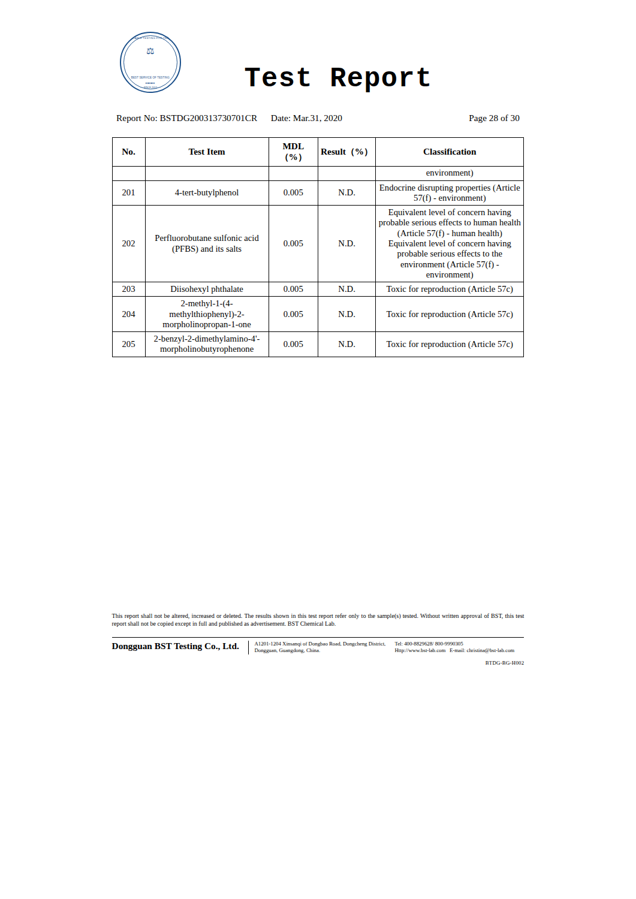RELIABLE TESTING FOR TRADE
⚖
BEST SERVICE OF TESTING
▸▸▸▸▸▸
SINCE 2012
Test Report
Report No: BSTDG200313730701CR
Date: Mar.31, 2020
Page 28 of 30
| No. | Test Item | MDL（%） | Result（%） | Classification |
| --- | --- | --- | --- | --- |
| | | | | environment) |
| 201 | 4-tert-butylphenol | 0.005 | N.D. | Endocrine disrupting properties (Article 57(f) - environment) |
| 202 | Perfluorobutane sulfonic acid (PFBS) and its salts | 0.005 | N.D. | Equivalent level of concern having probable serious effects to human health (Article 57(f) - human health) Equivalent level of concern having probable serious effects to the environment (Article 57(f) - environment) |
| 203 | Diisohexyl phthalate | 0.005 | N.D. | Toxic for reproduction (Article 57c) |
| 204 | 2-methyl-1-(4-methylthiophenyl)-2-morpholinopropan-1-one | 0.005 | N.D. | Toxic for reproduction (Article 57c) |
| 205 | 2-benzyl-2-dimethylamino-4'-morpholinobutyrophenone | 0.005 | N.D. | Toxic for reproduction (Article 57c) |
This report shall not be altered, increased or deleted. The results shown in this test report refer only to the sample(s) tested. Without written approval of BST, this test report shall not be copied except in full and published as advertisement. BST Chemical Lab.
Dongguan BST Testing Co., Ltd.
A1201-1204 Xinsanqi of Dongbao Road, Dongcheng District,
Dongguan, Guangdong, China.
Tel: 400-8829628/ 800-9990305
Http://www.bst-lab.com E-mail: christina@bst-lab.com
BTDG-BG-H002